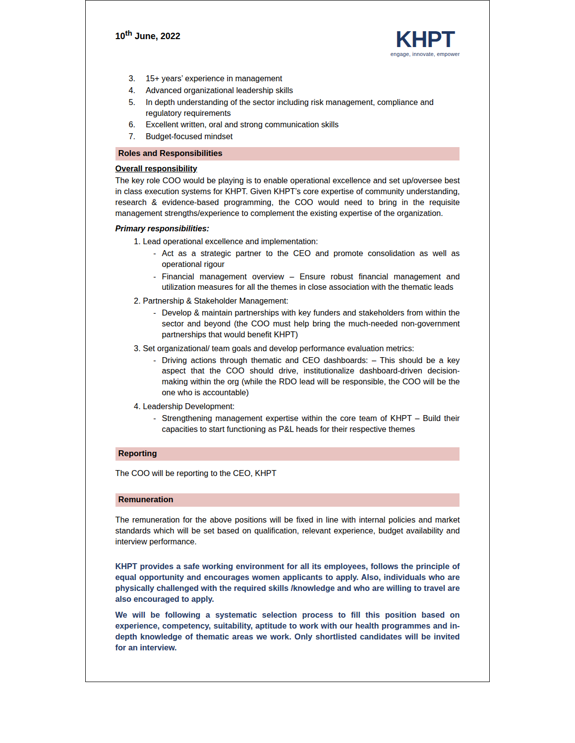KHPT
engage, innovate, empower
10th June, 2022
15+ years’ experience in management
Advanced organizational leadership skills
In depth understanding of the sector including risk management, compliance and regulatory requirements
Excellent written, oral and strong communication skills
Budget-focused mindset
Roles and Responsibilities
Overall responsibility
The key role COO would be playing is to enable operational excellence and set up/oversee best in class execution systems for KHPT. Given KHPT’s core expertise of community understanding, research & evidence-based programming, the COO would need to bring in the requisite management strengths/experience to complement the existing expertise of the organization.
Primary responsibilities:
Lead operational excellence and implementation:
Act as a strategic partner to the CEO and promote consolidation as well as operational rigour
Financial management overview – Ensure robust financial management and utilization measures for all the themes in close association with the thematic leads
Partnership & Stakeholder Management:
Develop & maintain partnerships with key funders and stakeholders from within the sector and beyond (the COO must help bring the much-needed non-government partnerships that would benefit KHPT)
Set organizational/ team goals and develop performance evaluation metrics:
Driving actions through thematic and CEO dashboards: – This should be a key aspect that the COO should drive, institutionalize dashboard-driven decision-making within the org (while the RDO lead will be responsible, the COO will be the one who is accountable)
Leadership Development:
Strengthening management expertise within the core team of KHPT – Build their capacities to start functioning as P&L heads for their respective themes
Reporting
The COO will be reporting to the CEO, KHPT
Remuneration
The remuneration for the above positions will be fixed in line with internal policies and market standards which will be set based on qualification, relevant experience, budget availability and interview performance.
KHPT provides a safe working environment for all its employees, follows the principle of equal opportunity and encourages women applicants to apply. Also, individuals who are physically challenged with the required skills /knowledge and who are willing to travel are also encouraged to apply.
We will be following a systematic selection process to fill this position based on experience, competency, suitability, aptitude to work with our health programmes and in-depth knowledge of thematic areas we work. Only shortlisted candidates will be invited for an interview.